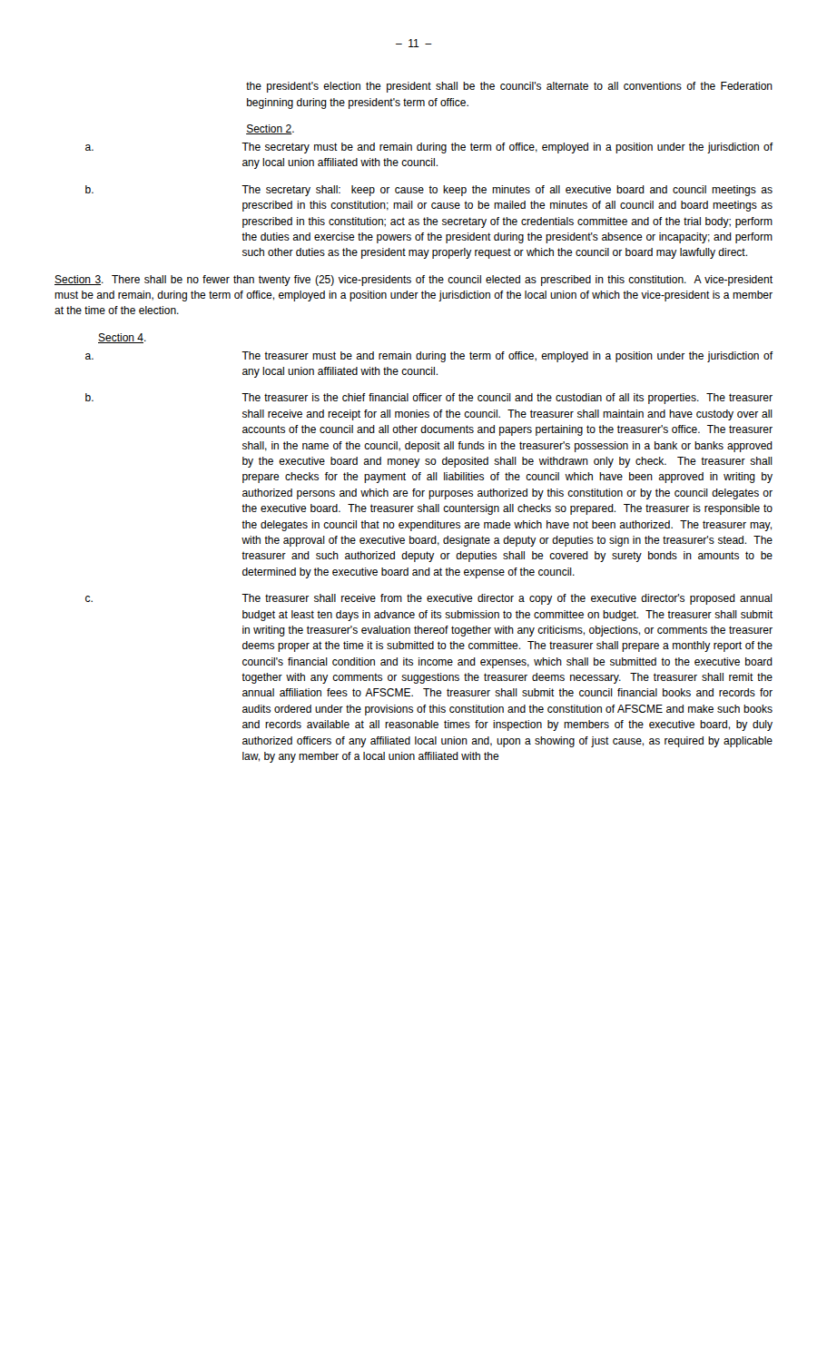– 11 –
the president's election the president shall be the council's alternate to all conventions of the Federation beginning during the president's term of office.
Section 2.
a.
The secretary must be and remain during the term of office, employed in a position under the jurisdiction of any local union affiliated with the council.
b.
The secretary shall: keep or cause to keep the minutes of all executive board and council meetings as prescribed in this constitution; mail or cause to be mailed the minutes of all council and board meetings as prescribed in this constitution; act as the secretary of the credentials committee and of the trial body; perform the duties and exercise the powers of the president during the president's absence or incapacity; and perform such other duties as the president may properly request or which the council or board may lawfully direct.
Section 3. There shall be no fewer than twenty five (25) vice-presidents of the council elected as prescribed in this constitution. A vice-president must be and remain, during the term of office, employed in a position under the jurisdiction of the local union of which the vice-president is a member at the time of the election.
Section 4.
a.
The treasurer must be and remain during the term of office, employed in a position under the jurisdiction of any local union affiliated with the council.
b.
The treasurer is the chief financial officer of the council and the custodian of all its properties. The treasurer shall receive and receipt for all monies of the council. The treasurer shall maintain and have custody over all accounts of the council and all other documents and papers pertaining to the treasurer's office. The treasurer shall, in the name of the council, deposit all funds in the treasurer's possession in a bank or banks approved by the executive board and money so deposited shall be withdrawn only by check. The treasurer shall prepare checks for the payment of all liabilities of the council which have been approved in writing by authorized persons and which are for purposes authorized by this constitution or by the council delegates or the executive board. The treasurer shall countersign all checks so prepared. The treasurer is responsible to the delegates in council that no expenditures are made which have not been authorized. The treasurer may, with the approval of the executive board, designate a deputy or deputies to sign in the treasurer's stead. The treasurer and such authorized deputy or deputies shall be covered by surety bonds in amounts to be determined by the executive board and at the expense of the council.
c.
The treasurer shall receive from the executive director a copy of the executive director's proposed annual budget at least ten days in advance of its submission to the committee on budget. The treasurer shall submit in writing the treasurer's evaluation thereof together with any criticisms, objections, or comments the treasurer deems proper at the time it is submitted to the committee. The treasurer shall prepare a monthly report of the council's financial condition and its income and expenses, which shall be submitted to the executive board together with any comments or suggestions the treasurer deems necessary. The treasurer shall remit the annual affiliation fees to AFSCME. The treasurer shall submit the council financial books and records for audits ordered under the provisions of this constitution and the constitution of AFSCME and make such books and records available at all reasonable times for inspection by members of the executive board, by duly authorized officers of any affiliated local union and, upon a showing of just cause, as required by applicable law, by any member of a local union affiliated with the